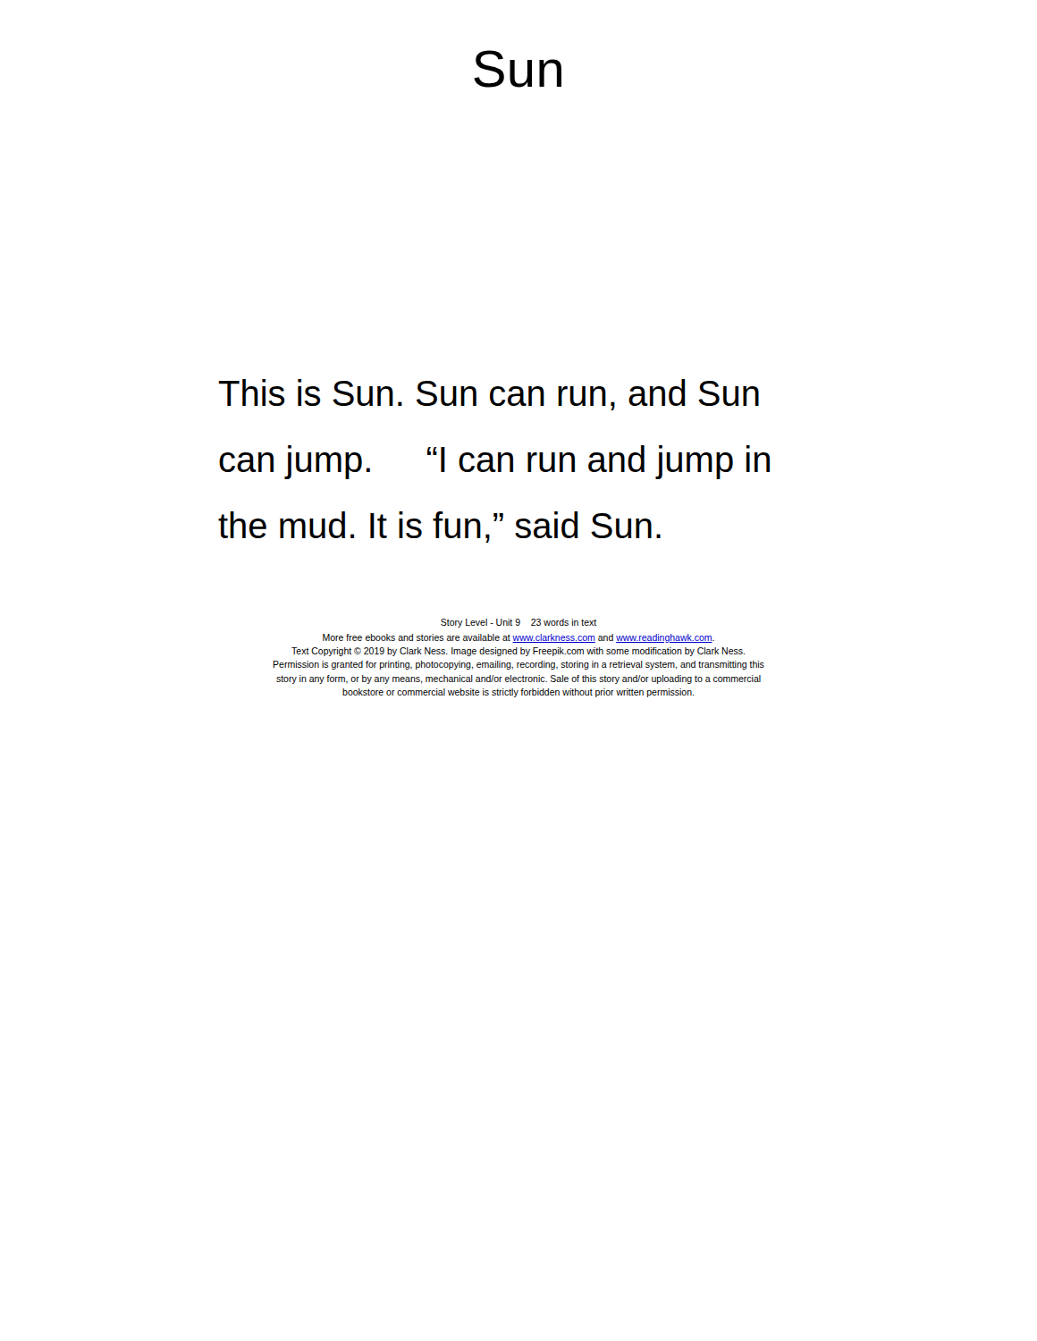Sun
This is Sun. Sun can run, and Sun can jump. “I can run and jump in the mud. It is fun,” said Sun.
Story Level - Unit 9 23 words in text
More free ebooks and stories are available at www.clarkness.com and www.readinghawk.com.
Text Copyright © 2019 by Clark Ness. Image designed by Freepik.com with some modification by Clark Ness.
Permission is granted for printing, photocopying, emailing, recording, storing in a retrieval system, and transmitting this
story in any form, or by any means, mechanical and/or electronic. Sale of this story and/or uploading to a commercial
bookstore or commercial website is strictly forbidden without prior written permission.